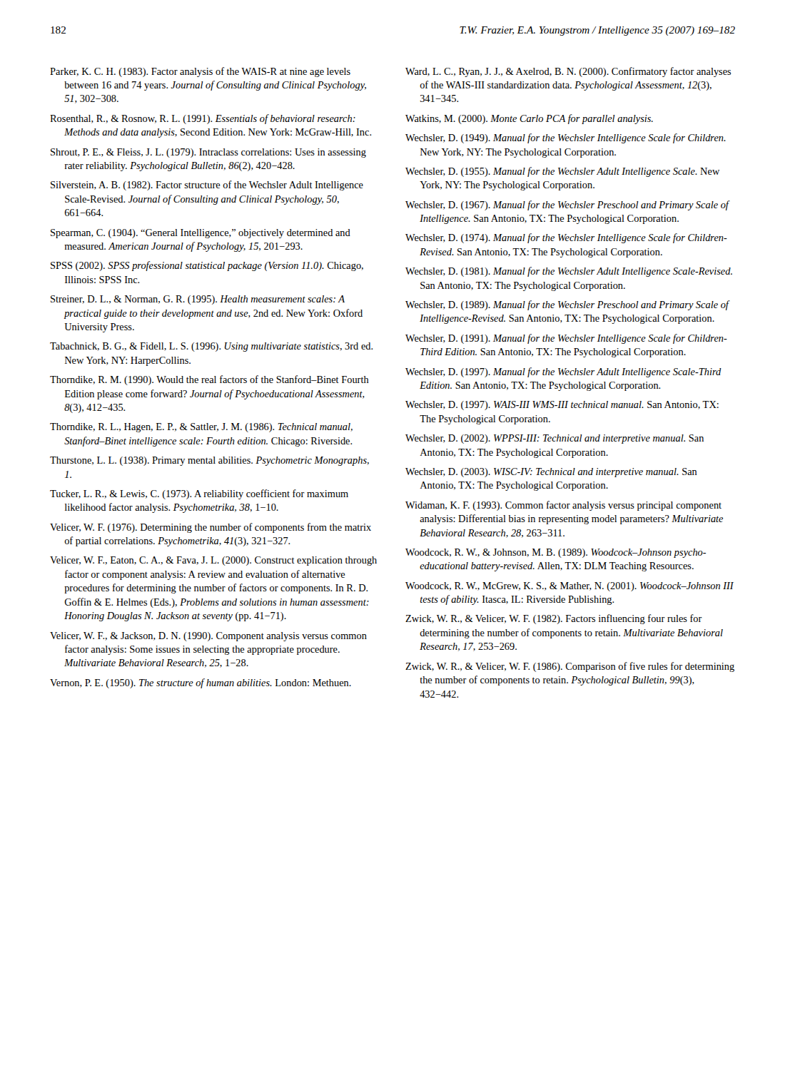182 T.W. Frazier, E.A. Youngstrom / Intelligence 35 (2007) 169–182
Parker, K. C. H. (1983). Factor analysis of the WAIS-R at nine age levels between 16 and 74 years. Journal of Consulting and Clinical Psychology, 51, 302−308.
Rosenthal, R., & Rosnow, R. L. (1991). Essentials of behavioral research: Methods and data analysis, Second Edition. New York: McGraw-Hill, Inc.
Shrout, P. E., & Fleiss, J. L. (1979). Intraclass correlations: Uses in assessing rater reliability. Psychological Bulletin, 86(2), 420−428.
Silverstein, A. B. (1982). Factor structure of the Wechsler Adult Intelligence Scale-Revised. Journal of Consulting and Clinical Psychology, 50, 661−664.
Spearman, C. (1904). “General Intelligence,” objectively determined and measured. American Journal of Psychology, 15, 201−293.
SPSS (2002). SPSS professional statistical package (Version 11.0). Chicago, Illinois: SPSS Inc.
Streiner, D. L., & Norman, G. R. (1995). Health measurement scales: A practical guide to their development and use, 2nd ed. New York: Oxford University Press.
Tabachnick, B. G., & Fidell, L. S. (1996). Using multivariate statistics, 3rd ed. New York, NY: HarperCollins.
Thorndike, R. M. (1990). Would the real factors of the Stanford–Binet Fourth Edition please come forward? Journal of Psychoeducational Assessment, 8(3), 412−435.
Thorndike, R. L., Hagen, E. P., & Sattler, J. M. (1986). Technical manual, Stanford–Binet intelligence scale: Fourth edition. Chicago: Riverside.
Thurstone, L. L. (1938). Primary mental abilities. Psychometric Monographs, 1.
Tucker, L. R., & Lewis, C. (1973). A reliability coefficient for maximum likelihood factor analysis. Psychometrika, 38, 1−10.
Velicer, W. F. (1976). Determining the number of components from the matrix of partial correlations. Psychometrika, 41(3), 321−327.
Velicer, W. F., Eaton, C. A., & Fava, J. L. (2000). Construct explication through factor or component analysis: A review and evaluation of alternative procedures for determining the number of factors or components. In R. D. Goffin & E. Helmes (Eds.), Problems and solutions in human assessment: Honoring Douglas N. Jackson at seventy (pp. 41−71).
Velicer, W. F., & Jackson, D. N. (1990). Component analysis versus common factor analysis: Some issues in selecting the appropriate procedure. Multivariate Behavioral Research, 25, 1−28.
Vernon, P. E. (1950). The structure of human abilities. London: Methuen.
Ward, L. C., Ryan, J. J., & Axelrod, B. N. (2000). Confirmatory factor analyses of the WAIS-III standardization data. Psychological Assessment, 12(3), 341−345.
Watkins, M. (2000). Monte Carlo PCA for parallel analysis.
Wechsler, D. (1949). Manual for the Wechsler Intelligence Scale for Children. New York, NY: The Psychological Corporation.
Wechsler, D. (1955). Manual for the Wechsler Adult Intelligence Scale. New York, NY: The Psychological Corporation.
Wechsler, D. (1967). Manual for the Wechsler Preschool and Primary Scale of Intelligence. San Antonio, TX: The Psychological Corporation.
Wechsler, D. (1974). Manual for the Wechsler Intelligence Scale for Children-Revised. San Antonio, TX: The Psychological Corporation.
Wechsler, D. (1981). Manual for the Wechsler Adult Intelligence Scale-Revised. San Antonio, TX: The Psychological Corporation.
Wechsler, D. (1989). Manual for the Wechsler Preschool and Primary Scale of Intelligence-Revised. San Antonio, TX: The Psychological Corporation.
Wechsler, D. (1991). Manual for the Wechsler Intelligence Scale for Children-Third Edition. San Antonio, TX: The Psychological Corporation.
Wechsler, D. (1997). Manual for the Wechsler Adult Intelligence Scale-Third Edition. San Antonio, TX: The Psychological Corporation.
Wechsler, D. (1997). WAIS-III WMS-III technical manual. San Antonio, TX: The Psychological Corporation.
Wechsler, D. (2002). WPPSI-III: Technical and interpretive manual. San Antonio, TX: The Psychological Corporation.
Wechsler, D. (2003). WISC-IV: Technical and interpretive manual. San Antonio, TX: The Psychological Corporation.
Widaman, K. F. (1993). Common factor analysis versus principal component analysis: Differential bias in representing model parameters? Multivariate Behavioral Research, 28, 263−311.
Woodcock, R. W., & Johnson, M. B. (1989). Woodcock–Johnson psycho-educational battery-revised. Allen, TX: DLM Teaching Resources.
Woodcock, R. W., McGrew, K. S., & Mather, N. (2001). Woodcock–Johnson III tests of ability. Itasca, IL: Riverside Publishing.
Zwick, W. R., & Velicer, W. F. (1982). Factors influencing four rules for determining the number of components to retain. Multivariate Behavioral Research, 17, 253−269.
Zwick, W. R., & Velicer, W. F. (1986). Comparison of five rules for determining the number of components to retain. Psychological Bulletin, 99(3), 432−442.